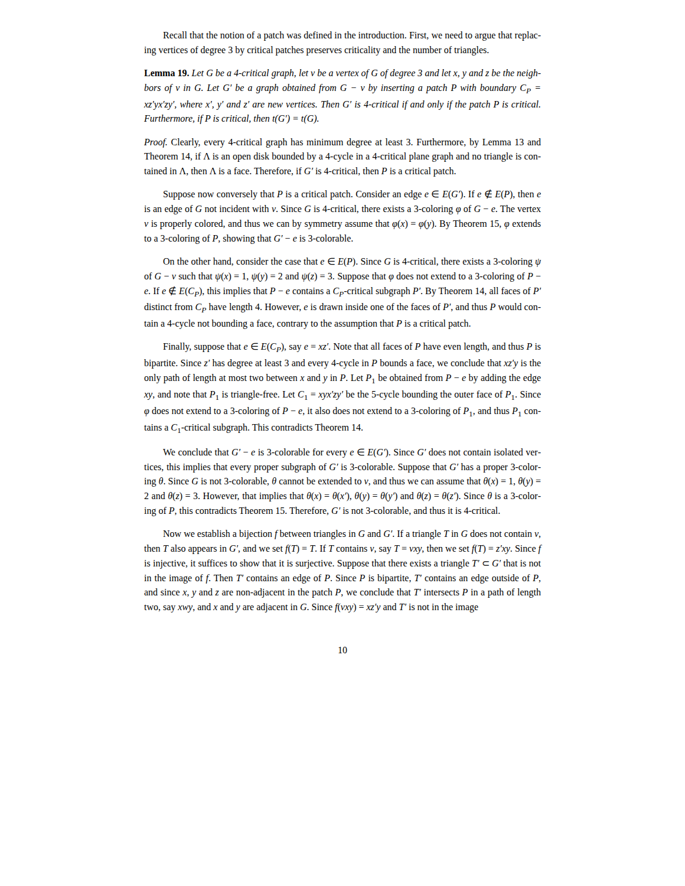Recall that the notion of a patch was defined in the introduction. First, we need to argue that replacing vertices of degree 3 by critical patches preserves criticality and the number of triangles.
Lemma 19. Let G be a 4-critical graph, let v be a vertex of G of degree 3 and let x, y and z be the neighbors of v in G. Let G′ be a graph obtained from G − v by inserting a patch P with boundary CP = xz′yx′zy′, where x′, y′ and z′ are new vertices. Then G′ is 4-critical if and only if the patch P is critical. Furthermore, if P is critical, then t(G′) = t(G).
Proof. Clearly, every 4-critical graph has minimum degree at least 3. Furthermore, by Lemma 13 and Theorem 14, if Λ is an open disk bounded by a 4-cycle in a 4-critical plane graph and no triangle is contained in Λ, then Λ is a face. Therefore, if G′ is 4-critical, then P is a critical patch.
Suppose now conversely that P is a critical patch. Consider an edge e ∈ E(G′). If e ∉ E(P), then e is an edge of G not incident with v. Since G is 4-critical, there exists a 3-coloring φ of G − e. The vertex v is properly colored, and thus we can by symmetry assume that φ(x) = φ(y). By Theorem 15, φ extends to a 3-coloring of P, showing that G′ − e is 3-colorable.
On the other hand, consider the case that e ∈ E(P). Since G is 4-critical, there exists a 3-coloring ψ of G − v such that ψ(x) = 1, ψ(y) = 2 and ψ(z) = 3. Suppose that φ does not extend to a 3-coloring of P − e. If e ∉ E(CP), this implies that P − e contains a CP-critical subgraph P′. By Theorem 14, all faces of P′ distinct from CP have length 4. However, e is drawn inside one of the faces of P′, and thus P would contain a 4-cycle not bounding a face, contrary to the assumption that P is a critical patch.
Finally, suppose that e ∈ E(CP), say e = xz′. Note that all faces of P have even length, and thus P is bipartite. Since z′ has degree at least 3 and every 4-cycle in P bounds a face, we conclude that xz′y is the only path of length at most two between x and y in P. Let P1 be obtained from P − e by adding the edge xy, and note that P1 is triangle-free. Let C1 = xyx′zy′ be the 5-cycle bounding the outer face of P1. Since φ does not extend to a 3-coloring of P − e, it also does not extend to a 3-coloring of P1, and thus P1 contains a C1-critical subgraph. This contradicts Theorem 14.
We conclude that G′ − e is 3-colorable for every e ∈ E(G′). Since G′ does not contain isolated vertices, this implies that every proper subgraph of G′ is 3-colorable. Suppose that G′ has a proper 3-coloring θ. Since G is not 3-colorable, θ cannot be extended to v, and thus we can assume that θ(x) = 1, θ(y) = 2 and θ(z) = 3. However, that implies that θ(x) = θ(x′), θ(y) = θ(y′) and θ(z) = θ(z′). Since θ is a 3-coloring of P, this contradicts Theorem 15. Therefore, G′ is not 3-colorable, and thus it is 4-critical.
Now we establish a bijection f between triangles in G and G′. If a triangle T in G does not contain v, then T also appears in G′, and we set f(T) = T. If T contains v, say T = vxy, then we set f(T) = z′xy. Since f is injective, it suffices to show that it is surjective. Suppose that there exists a triangle T′ ⊂ G′ that is not in the image of f. Then T′ contains an edge of P. Since P is bipartite, T′ contains an edge outside of P, and since x, y and z are non-adjacent in the patch P, we conclude that T′ intersects P in a path of length two, say xwy, and x and y are adjacent in G. Since f(vxy) = xz′y and T′ is not in the image
10